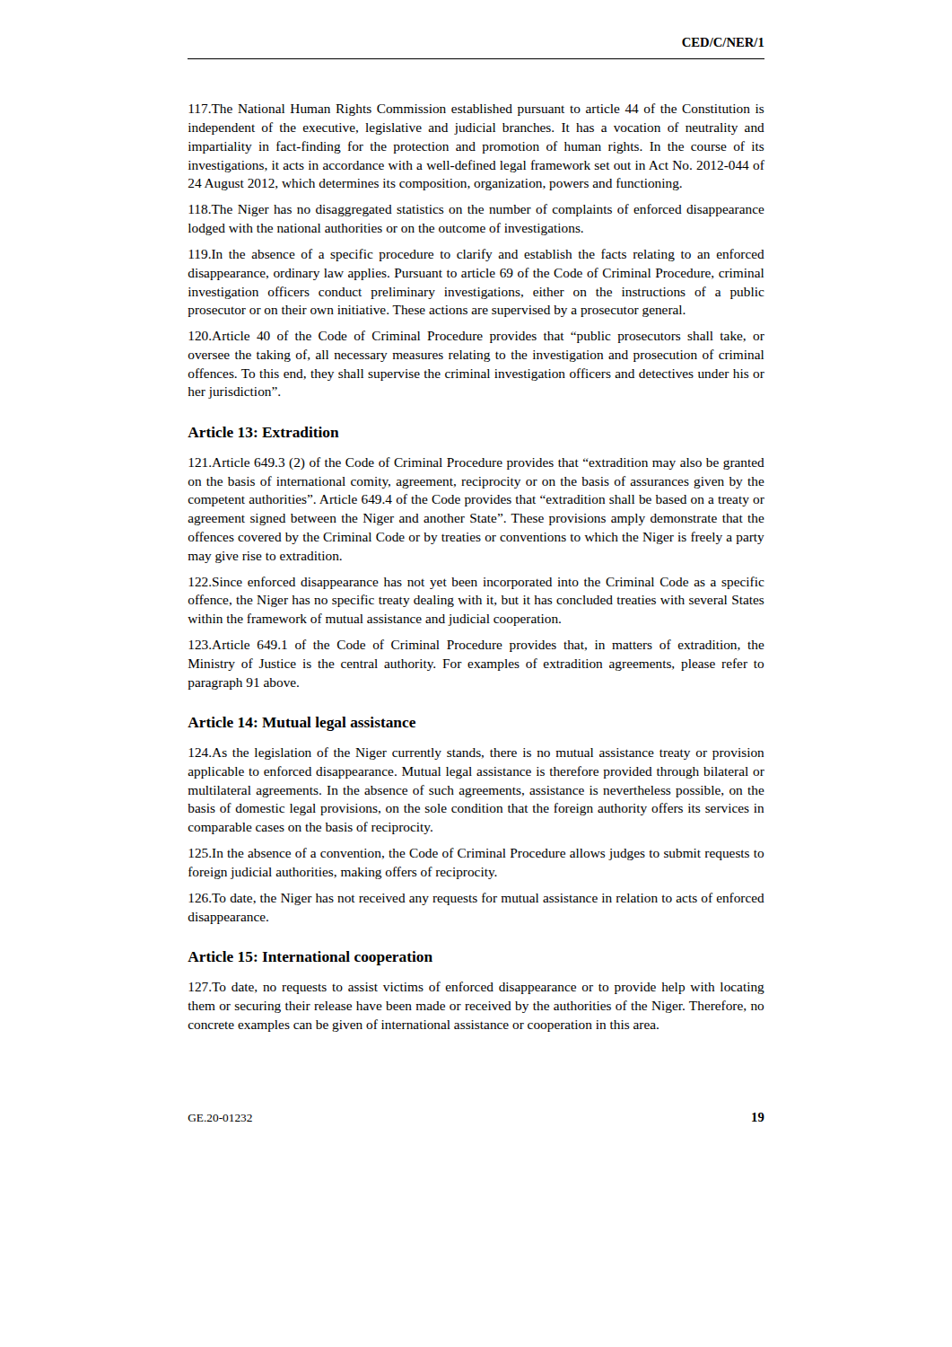CED/C/NER/1
117. The National Human Rights Commission established pursuant to article 44 of the Constitution is independent of the executive, legislative and judicial branches. It has a vocation of neutrality and impartiality in fact-finding for the protection and promotion of human rights. In the course of its investigations, it acts in accordance with a well-defined legal framework set out in Act No. 2012-044 of 24 August 2012, which determines its composition, organization, powers and functioning.
118. The Niger has no disaggregated statistics on the number of complaints of enforced disappearance lodged with the national authorities or on the outcome of investigations.
119. In the absence of a specific procedure to clarify and establish the facts relating to an enforced disappearance, ordinary law applies. Pursuant to article 69 of the Code of Criminal Procedure, criminal investigation officers conduct preliminary investigations, either on the instructions of a public prosecutor or on their own initiative. These actions are supervised by a prosecutor general.
120. Article 40 of the Code of Criminal Procedure provides that “public prosecutors shall take, or oversee the taking of, all necessary measures relating to the investigation and prosecution of criminal offences. To this end, they shall supervise the criminal investigation officers and detectives under his or her jurisdiction”.
Article 13: Extradition
121. Article 649.3 (2) of the Code of Criminal Procedure provides that “extradition may also be granted on the basis of international comity, agreement, reciprocity or on the basis of assurances given by the competent authorities”. Article 649.4 of the Code provides that “extradition shall be based on a treaty or agreement signed between the Niger and another State”. These provisions amply demonstrate that the offences covered by the Criminal Code or by treaties or conventions to which the Niger is freely a party may give rise to extradition.
122. Since enforced disappearance has not yet been incorporated into the Criminal Code as a specific offence, the Niger has no specific treaty dealing with it, but it has concluded treaties with several States within the framework of mutual assistance and judicial cooperation.
123. Article 649.1 of the Code of Criminal Procedure provides that, in matters of extradition, the Ministry of Justice is the central authority. For examples of extradition agreements, please refer to paragraph 91 above.
Article 14: Mutual legal assistance
124. As the legislation of the Niger currently stands, there is no mutual assistance treaty or provision applicable to enforced disappearance. Mutual legal assistance is therefore provided through bilateral or multilateral agreements. In the absence of such agreements, assistance is nevertheless possible, on the basis of domestic legal provisions, on the sole condition that the foreign authority offers its services in comparable cases on the basis of reciprocity.
125. In the absence of a convention, the Code of Criminal Procedure allows judges to submit requests to foreign judicial authorities, making offers of reciprocity.
126. To date, the Niger has not received any requests for mutual assistance in relation to acts of enforced disappearance.
Article 15: International cooperation
127. To date, no requests to assist victims of enforced disappearance or to provide help with locating them or securing their release have been made or received by the authorities of the Niger. Therefore, no concrete examples can be given of international assistance or cooperation in this area.
GE.20-01232 19